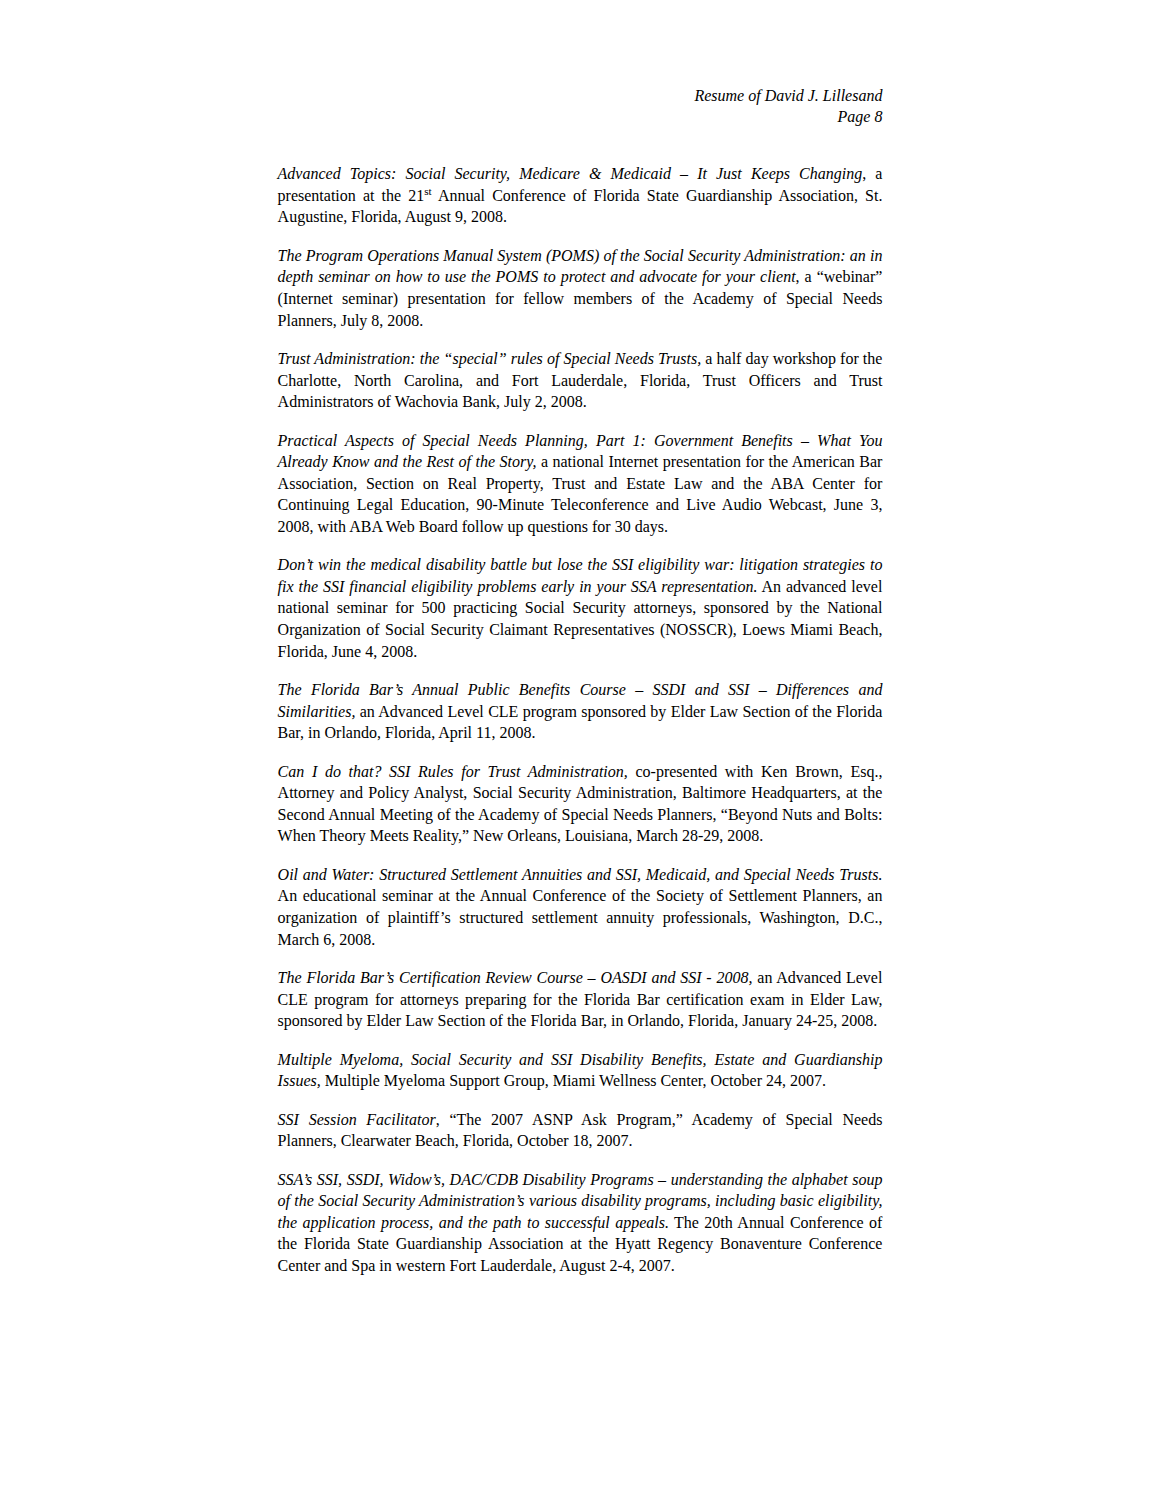Resume of David J. Lillesand
Page 8
Advanced Topics: Social Security, Medicare & Medicaid – It Just Keeps Changing, a presentation at the 21st Annual Conference of Florida State Guardianship Association, St. Augustine, Florida, August 9, 2008.
The Program Operations Manual System (POMS) of the Social Security Administration: an in depth seminar on how to use the POMS to protect and advocate for your client, a “webinar” (Internet seminar) presentation for fellow members of the Academy of Special Needs Planners, July 8, 2008.
Trust Administration: the “special” rules of Special Needs Trusts, a half day workshop for the Charlotte, North Carolina, and Fort Lauderdale, Florida, Trust Officers and Trust Administrators of Wachovia Bank, July 2, 2008.
Practical Aspects of Special Needs Planning, Part 1: Government Benefits – What You Already Know and the Rest of the Story, a national Internet presentation for the American Bar Association, Section on Real Property, Trust and Estate Law and the ABA Center for Continuing Legal Education, 90-Minute Teleconference and Live Audio Webcast, June 3, 2008, with ABA Web Board follow up questions for 30 days.
Don’t win the medical disability battle but lose the SSI eligibility war: litigation strategies to fix the SSI financial eligibility problems early in your SSA representation. An advanced level national seminar for 500 practicing Social Security attorneys, sponsored by the National Organization of Social Security Claimant Representatives (NOSSCR), Loews Miami Beach, Florida, June 4, 2008.
The Florida Bar’s Annual Public Benefits Course – SSDI and SSI – Differences and Similarities, an Advanced Level CLE program sponsored by Elder Law Section of the Florida Bar, in Orlando, Florida, April 11, 2008.
Can I do that? SSI Rules for Trust Administration, co-presented with Ken Brown, Esq., Attorney and Policy Analyst, Social Security Administration, Baltimore Headquarters, at the Second Annual Meeting of the Academy of Special Needs Planners, “Beyond Nuts and Bolts: When Theory Meets Reality,” New Orleans, Louisiana, March 28-29, 2008.
Oil and Water: Structured Settlement Annuities and SSI, Medicaid, and Special Needs Trusts. An educational seminar at the Annual Conference of the Society of Settlement Planners, an organization of plaintiff’s structured settlement annuity professionals, Washington, D.C., March 6, 2008.
The Florida Bar’s Certification Review Course – OASDI and SSI - 2008, an Advanced Level CLE program for attorneys preparing for the Florida Bar certification exam in Elder Law, sponsored by Elder Law Section of the Florida Bar, in Orlando, Florida, January 24-25, 2008.
Multiple Myeloma, Social Security and SSI Disability Benefits, Estate and Guardianship Issues, Multiple Myeloma Support Group, Miami Wellness Center, October 24, 2007.
SSI Session Facilitator, “The 2007 ASNP Ask Program,” Academy of Special Needs Planners, Clearwater Beach, Florida, October 18, 2007.
SSA’s SSI, SSDI, Widow’s, DAC/CDB Disability Programs – understanding the alphabet soup of the Social Security Administration’s various disability programs, including basic eligibility, the application process, and the path to successful appeals. The 20th Annual Conference of the Florida State Guardianship Association at the Hyatt Regency Bonaventure Conference Center and Spa in western Fort Lauderdale, August 2-4, 2007.